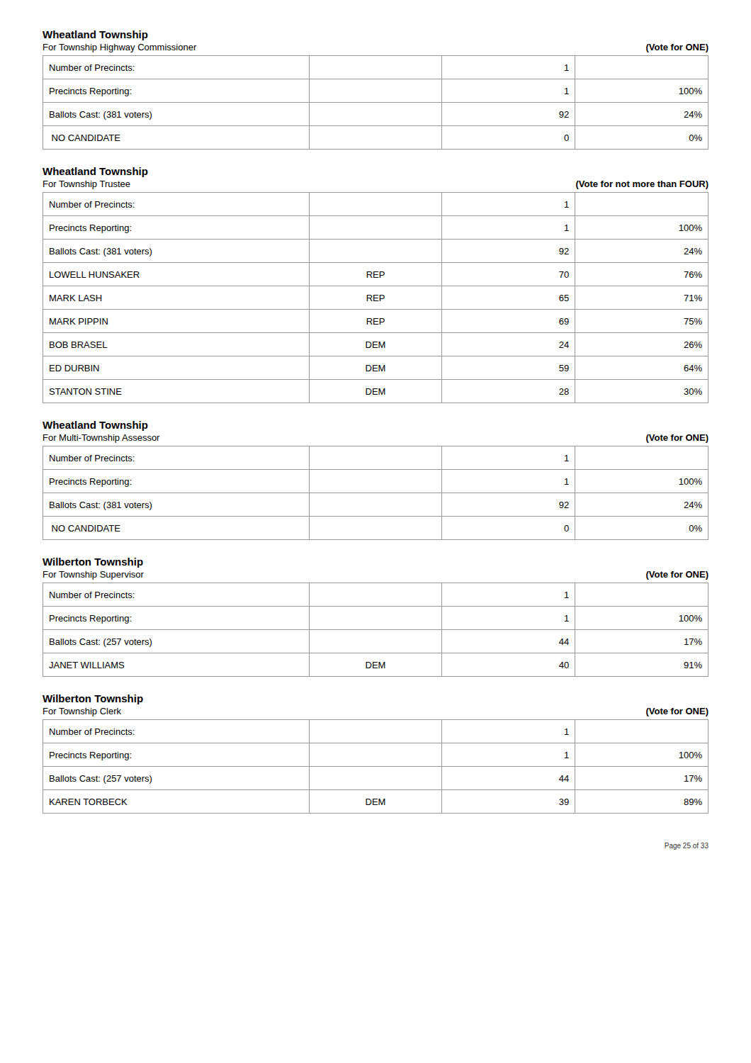Wheatland Township
For Township Highway Commissioner (Vote for ONE)
| Number of Precincts: | | 1 | |
| Precincts Reporting: | | 1 | 100% |
| Ballots Cast: (381 voters) | | 92 | 24% |
| NO CANDIDATE | | 0 | 0% |
Wheatland Township
For Township Trustee (Vote for not more than FOUR)
| Number of Precincts: | | 1 | |
| Precincts Reporting: | | 1 | 100% |
| Ballots Cast: (381 voters) | | 92 | 24% |
| LOWELL HUNSAKER | REP | 70 | 76% |
| MARK LASH | REP | 65 | 71% |
| MARK PIPPIN | REP | 69 | 75% |
| BOB BRASEL | DEM | 24 | 26% |
| ED DURBIN | DEM | 59 | 64% |
| STANTON STINE | DEM | 28 | 30% |
Wheatland Township
For Multi-Township Assessor (Vote for ONE)
| Number of Precincts: | | 1 | |
| Precincts Reporting: | | 1 | 100% |
| Ballots Cast: (381 voters) | | 92 | 24% |
| NO CANDIDATE | | 0 | 0% |
Wilberton Township
For Township Supervisor (Vote for ONE)
| Number of Precincts: | | 1 | |
| Precincts Reporting: | | 1 | 100% |
| Ballots Cast: (257 voters) | | 44 | 17% |
| JANET WILLIAMS | DEM | 40 | 91% |
Wilberton Township
For Township Clerk (Vote for ONE)
| Number of Precincts: | | 1 | |
| Precincts Reporting: | | 1 | 100% |
| Ballots Cast: (257 voters) | | 44 | 17% |
| KAREN TORBECK | DEM | 39 | 89% |
Page 25 of 33